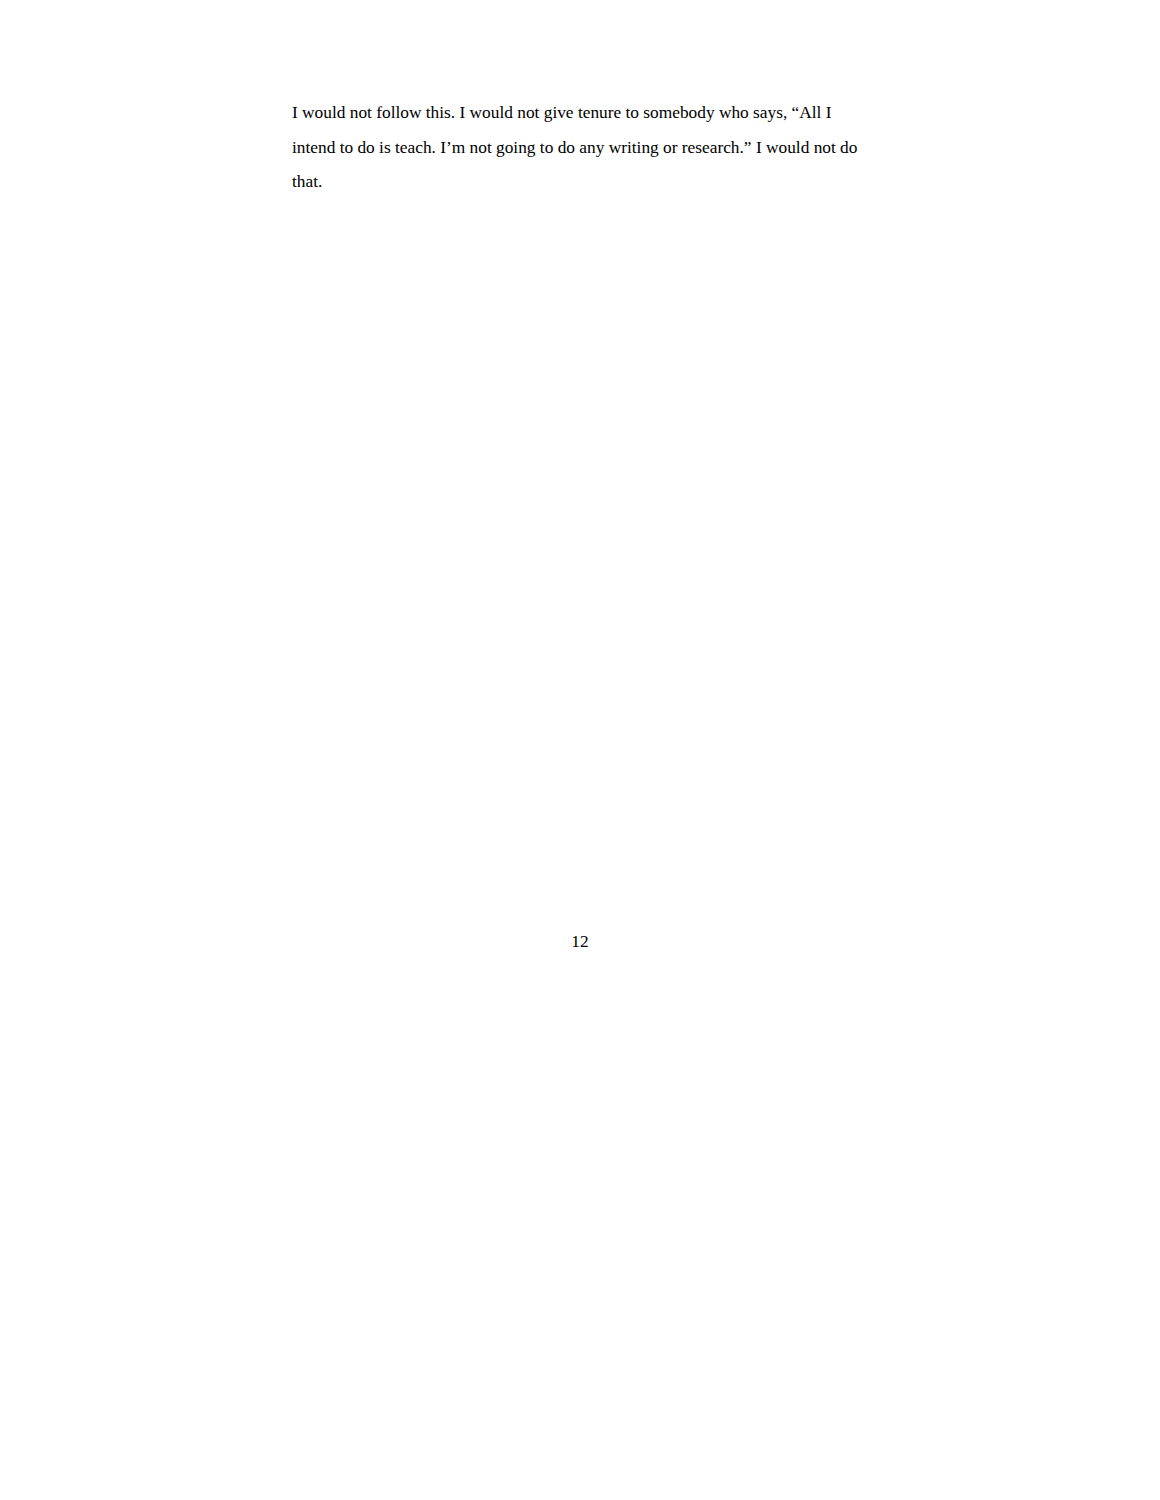I would not follow this. I would not give tenure to somebody who says, “All I intend to do is teach. I’m not going to do any writing or research.” I would not do that.
12